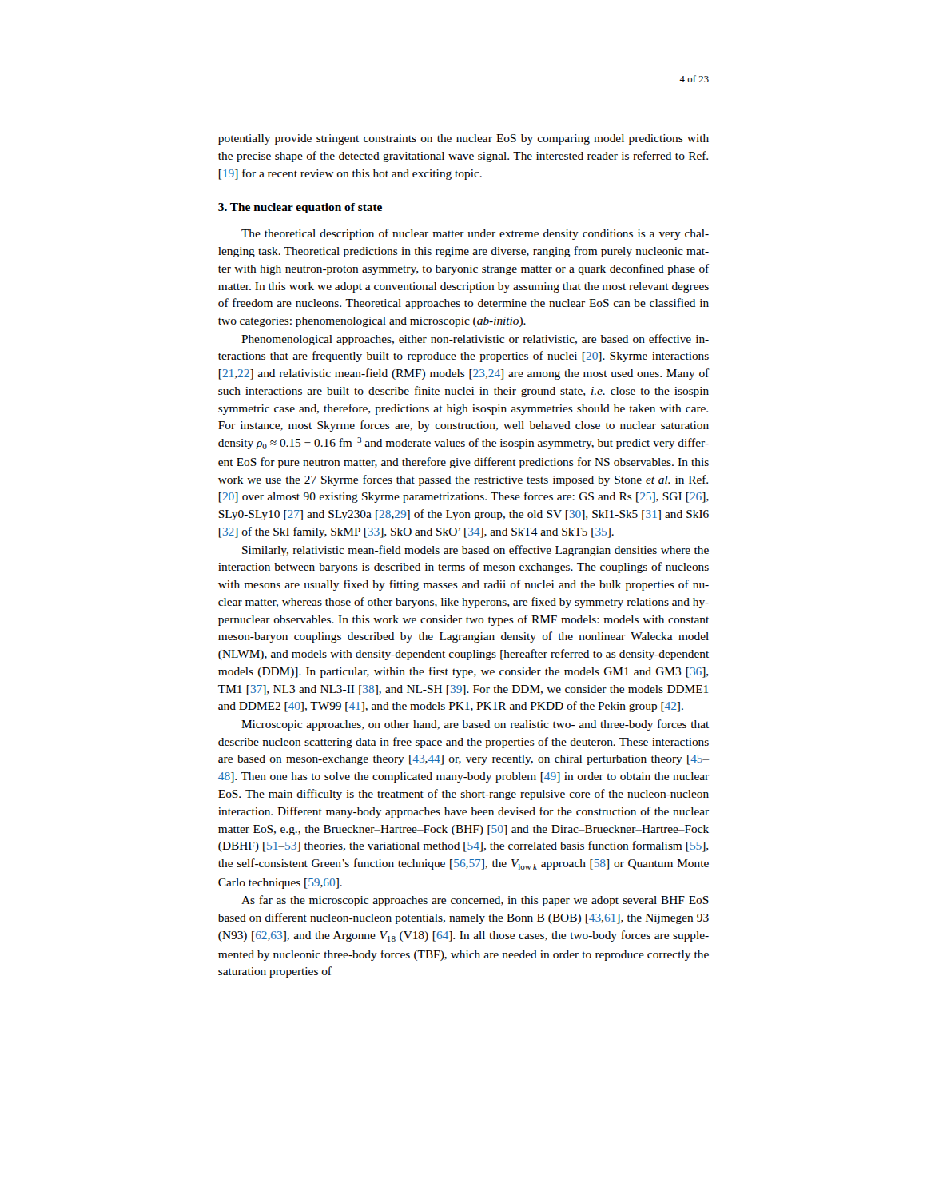4 of 23
potentially provide stringent constraints on the nuclear EoS by comparing model predictions with the precise shape of the detected gravitational wave signal. The interested reader is referred to Ref. [19] for a recent review on this hot and exciting topic.
3. The nuclear equation of state
The theoretical description of nuclear matter under extreme density conditions is a very challenging task. Theoretical predictions in this regime are diverse, ranging from purely nucleonic matter with high neutron-proton asymmetry, to baryonic strange matter or a quark deconfined phase of matter. In this work we adopt a conventional description by assuming that the most relevant degrees of freedom are nucleons. Theoretical approaches to determine the nuclear EoS can be classified in two categories: phenomenological and microscopic (ab-initio).
Phenomenological approaches, either non-relativistic or relativistic, are based on effective interactions that are frequently built to reproduce the properties of nuclei [20]. Skyrme interactions [21,22] and relativistic mean-field (RMF) models [23,24] are among the most used ones. Many of such interactions are built to describe finite nuclei in their ground state, i.e. close to the isospin symmetric case and, therefore, predictions at high isospin asymmetries should be taken with care. For instance, most Skyrme forces are, by construction, well behaved close to nuclear saturation density ρ0 ≈ 0.15 − 0.16 fm−3 and moderate values of the isospin asymmetry, but predict very different EoS for pure neutron matter, and therefore give different predictions for NS observables. In this work we use the 27 Skyrme forces that passed the restrictive tests imposed by Stone et al. in Ref. [20] over almost 90 existing Skyrme parametrizations. These forces are: GS and Rs [25], SGI [26], SLy0-SLy10 [27] and SLy230a [28,29] of the Lyon group, the old SV [30], SkI1-Sk5 [31] and SkI6 [32] of the SkI family, SkMP [33], SkO and SkO’ [34], and SkT4 and SkT5 [35].
Similarly, relativistic mean-field models are based on effective Lagrangian densities where the interaction between baryons is described in terms of meson exchanges. The couplings of nucleons with mesons are usually fixed by fitting masses and radii of nuclei and the bulk properties of nuclear matter, whereas those of other baryons, like hyperons, are fixed by symmetry relations and hypernuclear observables. In this work we consider two types of RMF models: models with constant meson-baryon couplings described by the Lagrangian density of the nonlinear Walecka model (NLWM), and models with density-dependent couplings [hereafter referred to as density-dependent models (DDM)]. In particular, within the first type, we consider the models GM1 and GM3 [36], TM1 [37], NL3 and NL3-II [38], and NL-SH [39]. For the DDM, we consider the models DDME1 and DDME2 [40], TW99 [41], and the models PK1, PK1R and PKDD of the Pekin group [42].
Microscopic approaches, on other hand, are based on realistic two- and three-body forces that describe nucleon scattering data in free space and the properties of the deuteron. These interactions are based on meson-exchange theory [43,44] or, very recently, on chiral perturbation theory [45–48]. Then one has to solve the complicated many-body problem [49] in order to obtain the nuclear EoS. The main difficulty is the treatment of the short-range repulsive core of the nucleon-nucleon interaction. Different many-body approaches have been devised for the construction of the nuclear matter EoS, e.g., the Brueckner–Hartree–Fock (BHF) [50] and the Dirac–Brueckner–Hartree–Fock (DBHF) [51–53] theories, the variational method [54], the correlated basis function formalism [55], the self-consistent Green’s function technique [56,57], the Vlow k approach [58] or Quantum Monte Carlo techniques [59,60].
As far as the microscopic approaches are concerned, in this paper we adopt several BHF EoS based on different nucleon-nucleon potentials, namely the Bonn B (BOB) [43,61], the Nijmegen 93 (N93) [62,63], and the Argonne V18 (V18) [64]. In all those cases, the two-body forces are supplemented by nucleonic three-body forces (TBF), which are needed in order to reproduce correctly the saturation properties of